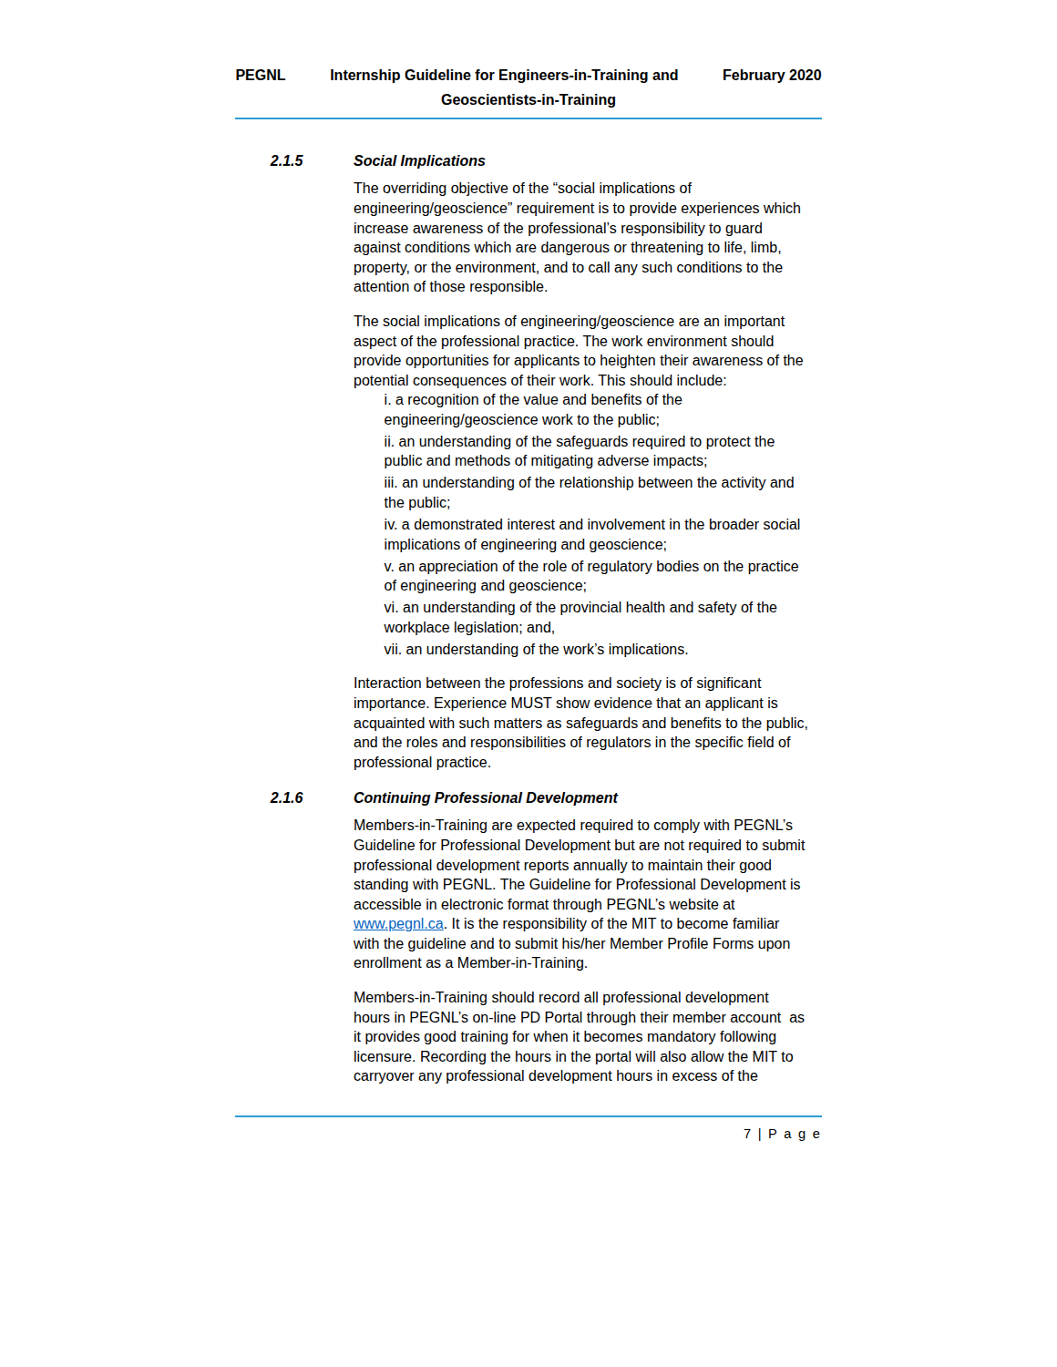PEGNL
Internship Guideline for Engineers-in-Training and
February 2020
Geoscientists-in-Training
2.1.5 Social Implications
The overriding objective of the “social implications of engineering/geoscience” requirement is to provide experiences which increase awareness of the professional’s responsibility to guard against conditions which are dangerous or threatening to life, limb, property, or the environment, and to call any such conditions to the attention of those responsible.
The social implications of engineering/geoscience are an important aspect of the professional practice. The work environment should provide opportunities for applicants to heighten their awareness of the potential consequences of their work. This should include:
i. a recognition of the value and benefits of the engineering/geoscience work to the public;
ii. an understanding of the safeguards required to protect the public and methods of mitigating adverse impacts;
iii. an understanding of the relationship between the activity and the public;
iv. a demonstrated interest and involvement in the broader social implications of engineering and geoscience;
v. an appreciation of the role of regulatory bodies on the practice of engineering and geoscience;
vi. an understanding of the provincial health and safety of the workplace legislation; and,
vii. an understanding of the work’s implications.
Interaction between the professions and society is of significant importance. Experience MUST show evidence that an applicant is acquainted with such matters as safeguards and benefits to the public, and the roles and responsibilities of regulators in the specific field of professional practice.
2.1.6 Continuing Professional Development
Members-in-Training are expected required to comply with PEGNL’s Guideline for Professional Development but are not required to submit professional development reports annually to maintain their good standing with PEGNL. The Guideline for Professional Development is accessible in electronic format through PEGNL’s website at www.pegnl.ca. It is the responsibility of the MIT to become familiar with the guideline and to submit his/her Member Profile Forms upon enrollment as a Member-in-Training.
Members-in-Training should record all professional development hours in PEGNL’s on-line PD Portal through their member account as it provides good training for when it becomes mandatory following licensure. Recording the hours in the portal will also allow the MIT to carryover any professional development hours in excess of the
7 | P a g e